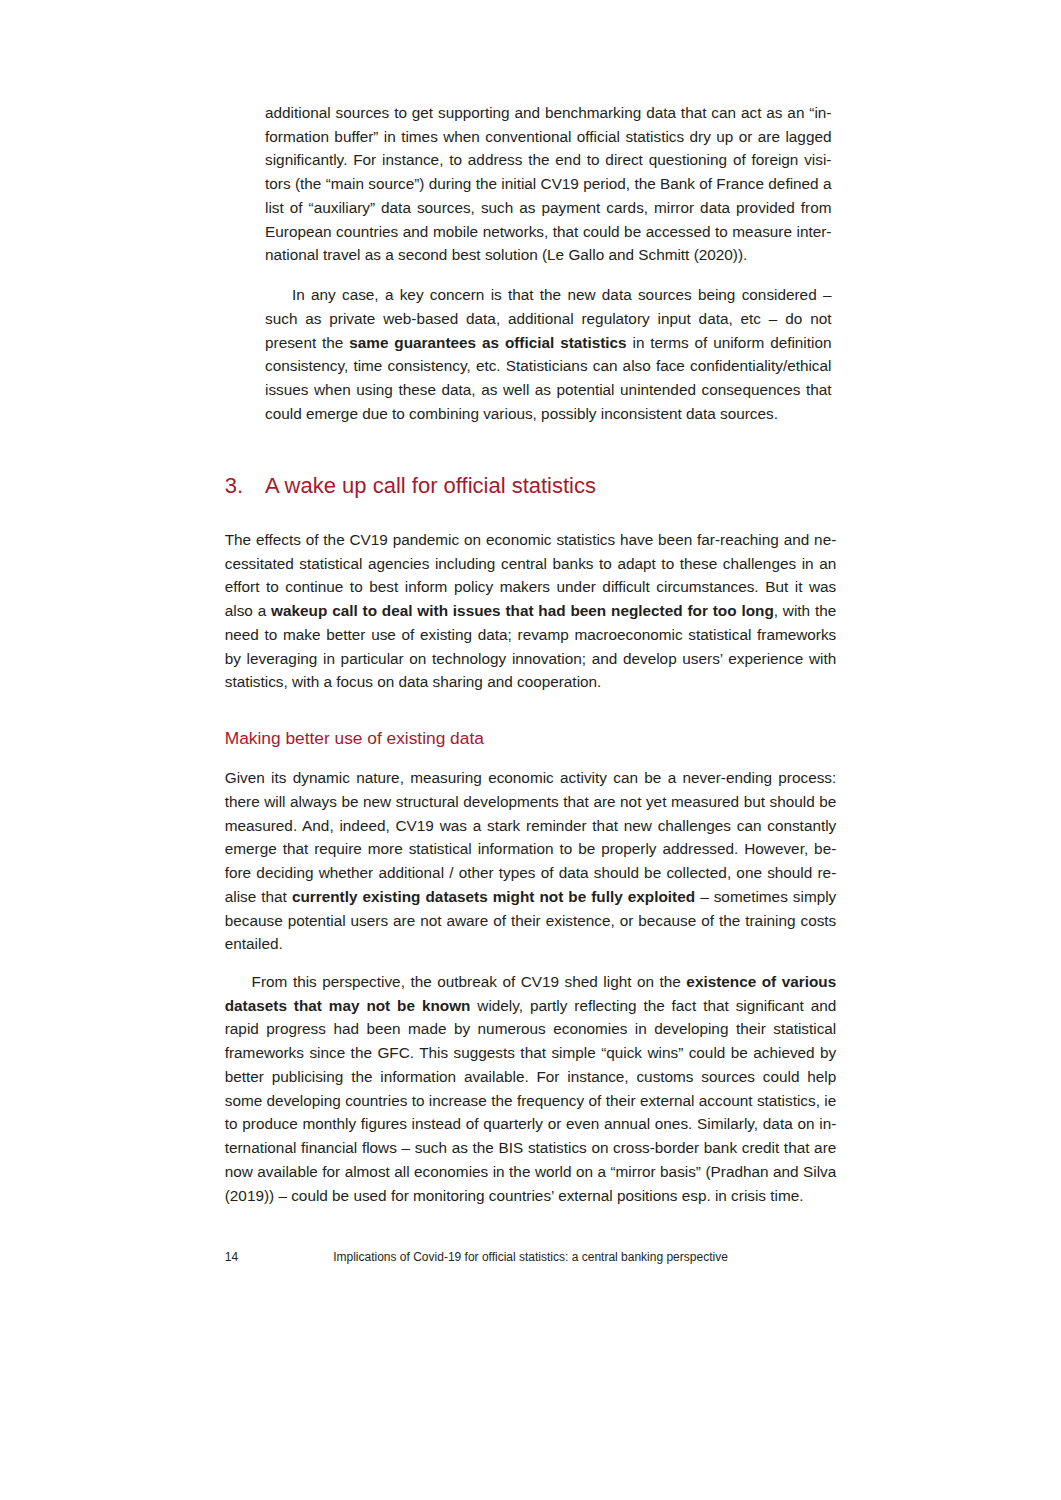additional sources to get supporting and benchmarking data that can act as an “information buffer” in times when conventional official statistics dry up or are lagged significantly. For instance, to address the end to direct questioning of foreign visitors (the “main source”) during the initial CV19 period, the Bank of France defined a list of “auxiliary” data sources, such as payment cards, mirror data provided from European countries and mobile networks, that could be accessed to measure international travel as a second best solution (Le Gallo and Schmitt (2020)).
In any case, a key concern is that the new data sources being considered – such as private web-based data, additional regulatory input data, etc – do not present the same guarantees as official statistics in terms of uniform definition consistency, time consistency, etc. Statisticians can also face confidentiality/ethical issues when using these data, as well as potential unintended consequences that could emerge due to combining various, possibly inconsistent data sources.
3. A wake up call for official statistics
The effects of the CV19 pandemic on economic statistics have been far-reaching and necessitated statistical agencies including central banks to adapt to these challenges in an effort to continue to best inform policy makers under difficult circumstances. But it was also a wakeup call to deal with issues that had been neglected for too long, with the need to make better use of existing data; revamp macroeconomic statistical frameworks by leveraging in particular on technology innovation; and develop users’ experience with statistics, with a focus on data sharing and cooperation.
Making better use of existing data
Given its dynamic nature, measuring economic activity can be a never-ending process: there will always be new structural developments that are not yet measured but should be measured. And, indeed, CV19 was a stark reminder that new challenges can constantly emerge that require more statistical information to be properly addressed. However, before deciding whether additional / other types of data should be collected, one should realise that currently existing datasets might not be fully exploited – sometimes simply because potential users are not aware of their existence, or because of the training costs entailed.
From this perspective, the outbreak of CV19 shed light on the existence of various datasets that may not be known widely, partly reflecting the fact that significant and rapid progress had been made by numerous economies in developing their statistical frameworks since the GFC. This suggests that simple “quick wins” could be achieved by better publicising the information available. For instance, customs sources could help some developing countries to increase the frequency of their external account statistics, ie to produce monthly figures instead of quarterly or even annual ones. Similarly, data on international financial flows – such as the BIS statistics on cross-border bank credit that are now available for almost all economies in the world on a “mirror basis” (Pradhan and Silva (2019)) – could be used for monitoring countries’ external positions esp. in crisis time.
14
Implications of Covid-19 for official statistics: a central banking perspective